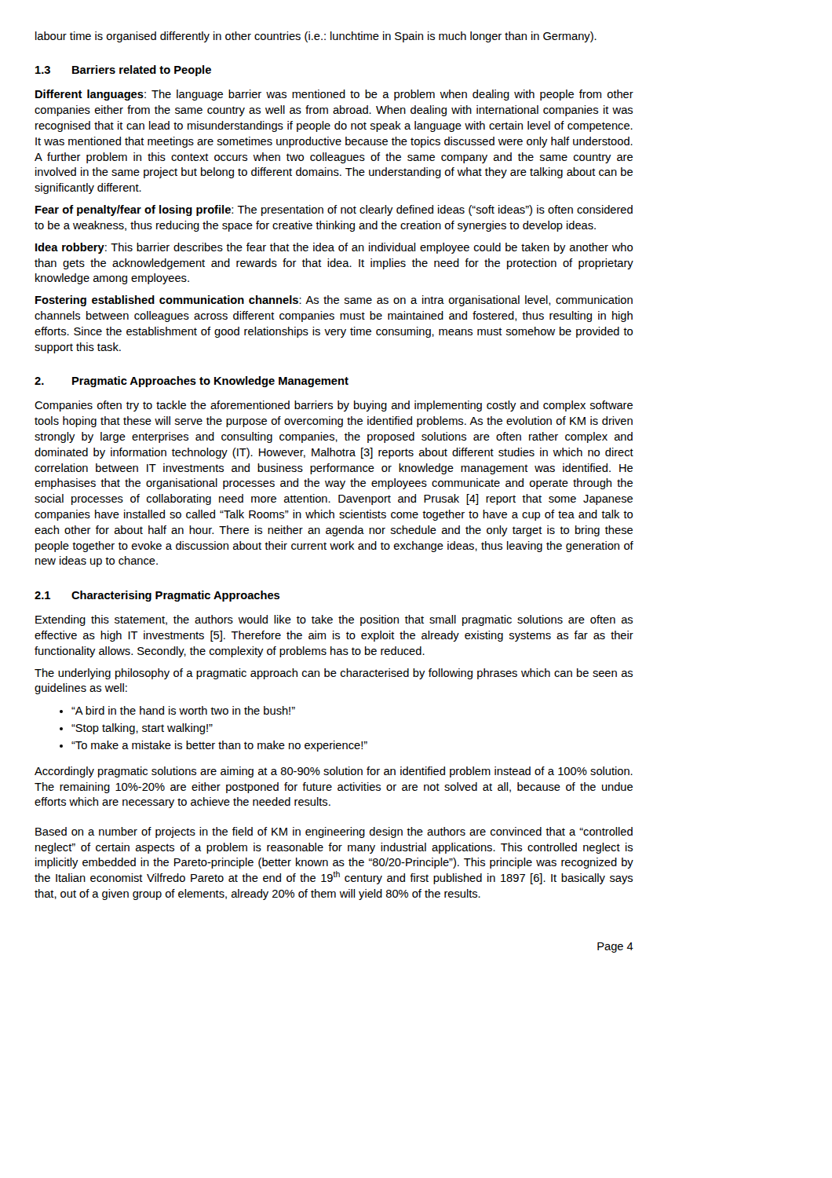labour time is organised differently in other countries (i.e.: lunchtime in Spain is much longer than in Germany).
1.3 Barriers related to People
Different languages: The language barrier was mentioned to be a problem when dealing with people from other companies either from the same country as well as from abroad. When dealing with international companies it was recognised that it can lead to misunderstandings if people do not speak a language with certain level of competence. It was mentioned that meetings are sometimes unproductive because the topics discussed were only half understood. A further problem in this context occurs when two colleagues of the same company and the same country are involved in the same project but belong to different domains. The understanding of what they are talking about can be significantly different.
Fear of penalty/fear of losing profile: The presentation of not clearly defined ideas (“soft ideas”) is often considered to be a weakness, thus reducing the space for creative thinking and the creation of synergies to develop ideas.
Idea robbery: This barrier describes the fear that the idea of an individual employee could be taken by another who than gets the acknowledgement and rewards for that idea. It implies the need for the protection of proprietary knowledge among employees.
Fostering established communication channels: As the same as on a intra organisational level, communication channels between colleagues across different companies must be maintained and fostered, thus resulting in high efforts. Since the establishment of good relationships is very time consuming, means must somehow be provided to support this task.
2. Pragmatic Approaches to Knowledge Management
Companies often try to tackle the aforementioned barriers by buying and implementing costly and complex software tools hoping that these will serve the purpose of overcoming the identified problems. As the evolution of KM is driven strongly by large enterprises and consulting companies, the proposed solutions are often rather complex and dominated by information technology (IT). However, Malhotra [3] reports about different studies in which no direct correlation between IT investments and business performance or knowledge management was identified. He emphasises that the organisational processes and the way the employees communicate and operate through the social processes of collaborating need more attention. Davenport and Prusak [4] report that some Japanese companies have installed so called “Talk Rooms” in which scientists come together to have a cup of tea and talk to each other for about half an hour. There is neither an agenda nor schedule and the only target is to bring these people together to evoke a discussion about their current work and to exchange ideas, thus leaving the generation of new ideas up to chance.
2.1 Characterising Pragmatic Approaches
Extending this statement, the authors would like to take the position that small pragmatic solutions are often as effective as high IT investments [5]. Therefore the aim is to exploit the already existing systems as far as their functionality allows. Secondly, the complexity of problems has to be reduced.
The underlying philosophy of a pragmatic approach can be characterised by following phrases which can be seen as guidelines as well:
“A bird in the hand is worth two in the bush!”
“Stop talking, start walking!”
“To make a mistake is better than to make no experience!”
Accordingly pragmatic solutions are aiming at a 80-90% solution for an identified problem instead of a 100% solution. The remaining 10%-20% are either postponed for future activities or are not solved at all, because of the undue efforts which are necessary to achieve the needed results.
Based on a number of projects in the field of KM in engineering design the authors are convinced that a “controlled neglect” of certain aspects of a problem is reasonable for many industrial applications. This controlled neglect is implicitly embedded in the Pareto-principle (better known as the “80/20-Principle”). This principle was recognized by the Italian economist Vilfredo Pareto at the end of the 19th century and first published in 1897 [6]. It basically says that, out of a given group of elements, already 20% of them will yield 80% of the results.
Page 4